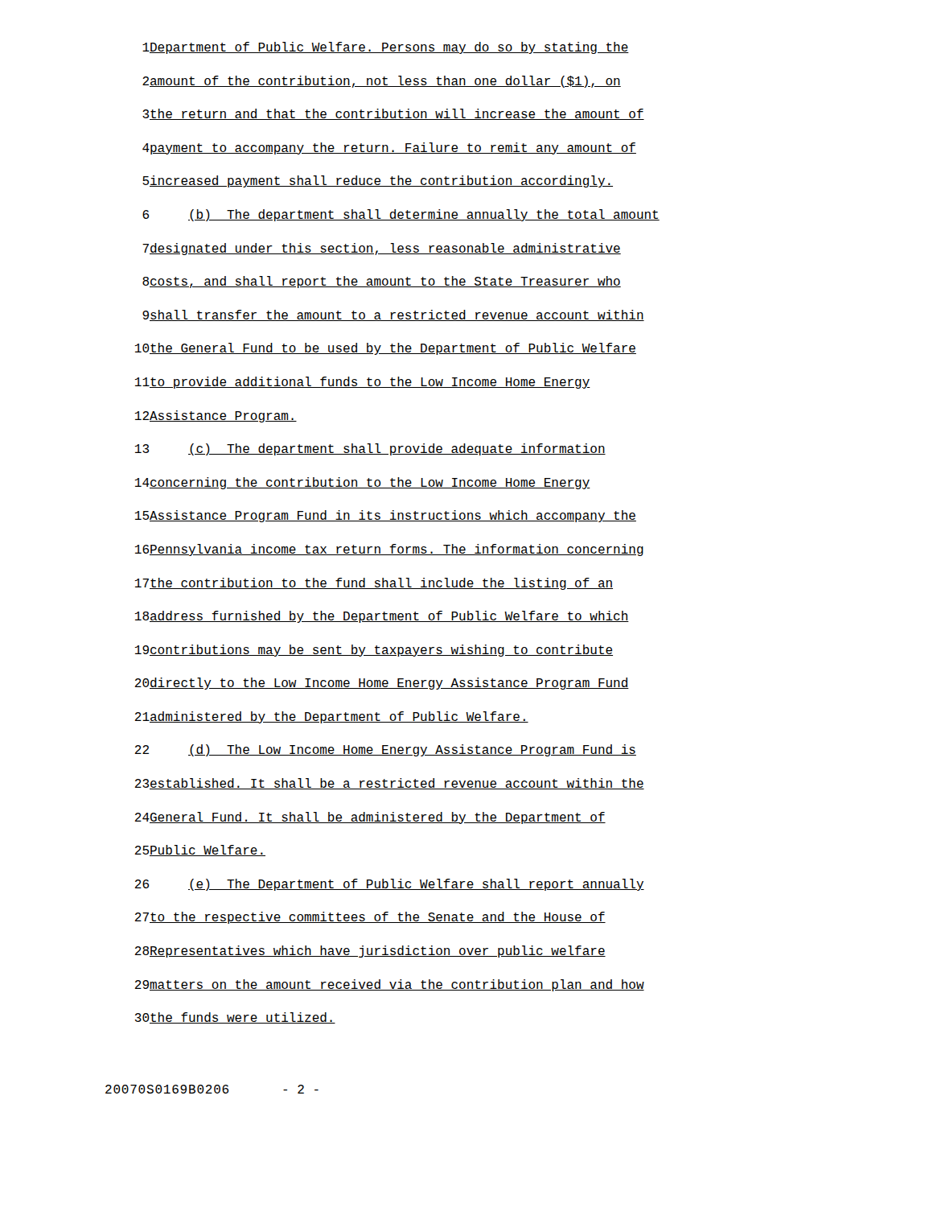| 1 | Department of Public Welfare. Persons may do so by stating the |
| 2 | amount of the contribution, not less than one dollar ($1), on |
| 3 | the return and that the contribution will increase the amount of |
| 4 | payment to accompany the return. Failure to remit any amount of |
| 5 | increased payment shall reduce the contribution accordingly. |
| 6 | (b) The department shall determine annually the total amount |
| 7 | designated under this section, less reasonable administrative |
| 8 | costs, and shall report the amount to the State Treasurer who |
| 9 | shall transfer the amount to a restricted revenue account within |
| 10 | the General Fund to be used by the Department of Public Welfare |
| 11 | to provide additional funds to the Low Income Home Energy |
| 12 | Assistance Program. |
| 13 | (c) The department shall provide adequate information |
| 14 | concerning the contribution to the Low Income Home Energy |
| 15 | Assistance Program Fund in its instructions which accompany the |
| 16 | Pennsylvania income tax return forms. The information concerning |
| 17 | the contribution to the fund shall include the listing of an |
| 18 | address furnished by the Department of Public Welfare to which |
| 19 | contributions may be sent by taxpayers wishing to contribute |
| 20 | directly to the Low Income Home Energy Assistance Program Fund |
| 21 | administered by the Department of Public Welfare. |
| 22 | (d) The Low Income Home Energy Assistance Program Fund is |
| 23 | established. It shall be a restricted revenue account within the |
| 24 | General Fund. It shall be administered by the Department of |
| 25 | Public Welfare. |
| 26 | (e) The Department of Public Welfare shall report annually |
| 27 | to the respective committees of the Senate and the House of |
| 28 | Representatives which have jurisdiction over public welfare |
| 29 | matters on the amount received via the contribution plan and how |
| 30 | the funds were utilized. |
20070S0169B0206- 2 -